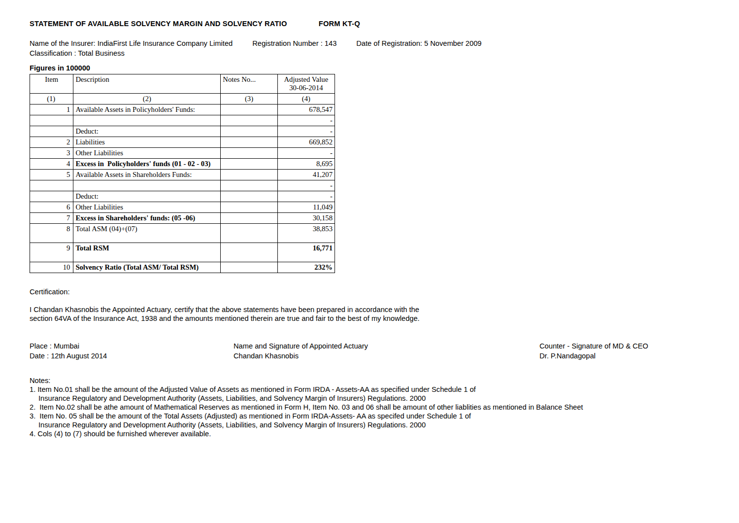STATEMENT OF AVAILABLE SOLVENCY MARGIN AND SOLVENCY RATIO FORM KT-Q
Name of the Insurer: IndiaFirst Life Insurance Company LimitedRegistration Number : 143 Date of Registration: 5 November 2009
Classification : Total Business
Figures in 100000
| Item | Description | Notes No... | Adjusted Value 30-06-2014 |
| --- | --- | --- | --- |
| (1) | (2) | (3) | (4) |
| 1 | Available Assets in Policyholders' Funds: | | 678,547 |
| | | | - |
| | Deduct: | | - |
| 2 | Liabilities | | 669,852 |
| 3 | Other Liabilities | | - |
| 4 | Excess in Policyholders' funds (01 - 02 - 03) | | 8,695 |
| 5 | Available Assets in Shareholders Funds: | | 41,207 |
| | | | - |
| | Deduct: | | - |
| 6 | Other Liabilities | | 11,049 |
| 7 | Excess in Shareholders' funds: (05 -06) | | 30,158 |
| 8 | Total ASM (04)+(07) | | 38,853 |
| 9 | Total RSM | | 16,771 |
| 10 | Solvency Ratio (Total ASM/ Total RSM) | | 232% |
Certification:
I Chandan Khasnobis the Appointed Actuary, certify that the above statements have been prepared in accordance with the
section 64VA of the Insurance Act, 1938 and the amounts mentioned therein are true and fair to the best of my knowledge.
| Place : Mumbai | Name and Signature of Appointed Actuary | Counter - Signature of MD & CEO |
| Date : 12th August 2014 | Chandan Khasnobis | Dr. P.Nandagopal |
Notes:
1. Item No.01 shall be the amount of the Adjusted Value of Assets as mentioned in Form IRDA - Assets-AA as specified under Schedule 1 of
Insurance Regulatory and Development Authority (Assets, Liabilities, and Solvency Margin of Insurers) Regulations. 2000
2. Item No.02 shall be athe amount of Mathematical Reserves as mentioned in Form H, Item No. 03 and 06 shall be amount of other liablities as mentioned in Balance Sheet
3. Item No. 05 shall be the amount of the Total Assets (Adjusted) as mentioned in Form IRDA-Assets- AA as specifed under Schedule 1 of
Insurance Regulatory and Development Authority (Assets, Liabilities, and Solvency Margin of Insurers) Regulations. 2000
4. Cols (4) to (7) should be furnished wherever available.